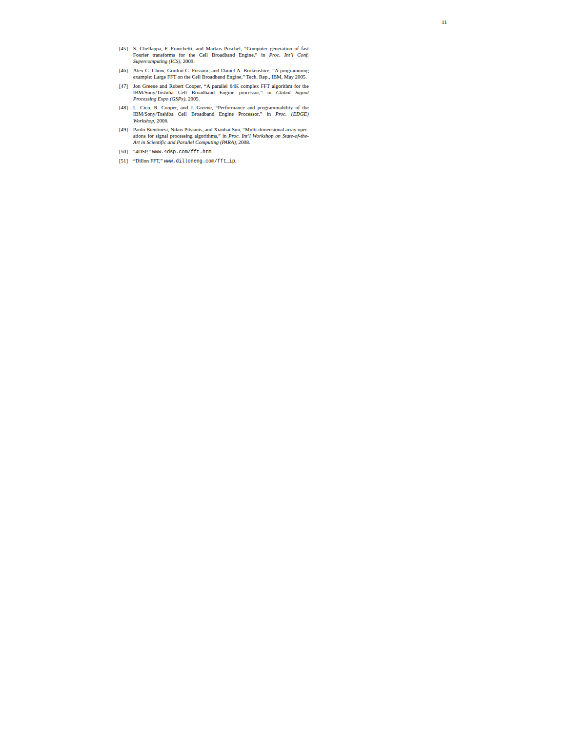11
[45]
S. Chellappa, F. Franchetti, and Markus Püschel, “Computer generation of fast Fourier transforms for the Cell Broadband Engine,” in Proc. Int’l Conf. Supercomputing (ICS), 2009.
[46]
Alex C. Chow, Gordon C. Fossum, and Daniel A. Brokenshire, “A programming example: Large FFT on the Cell Broadband Engine,” Tech. Rep., IBM, May 2005.
[47]
Jon Greene and Robert Cooper, “A parallel 64K complex FFT algorithm for the IBM/Sony/Toshiba Cell Broadband Engine processor,” in Global Signal Processing Expo (GSPx), 2005.
[48]
L. Cico, R. Cooper, and J. Greene, “Performance and programmability of the IBM/Sony/Toshiba Cell Broadband Engine Processor,” in Proc. (EDGE) Workshop, 2006.
[49]
Paolo Bientinesi, Nikos Pitsianis, and Xiaobai Sun, “Multi-dimensional array operations for signal processing algorithms,” in Proc. Int’l Workshop on State-of-the-Art in Scientific and Parallel Computing (PARA), 2008.
[50]
“4DSP,” www.4dsp.com/fft.htm.
[51]
“Dillon FFT,” www.dilloneng.com/fft_ip.